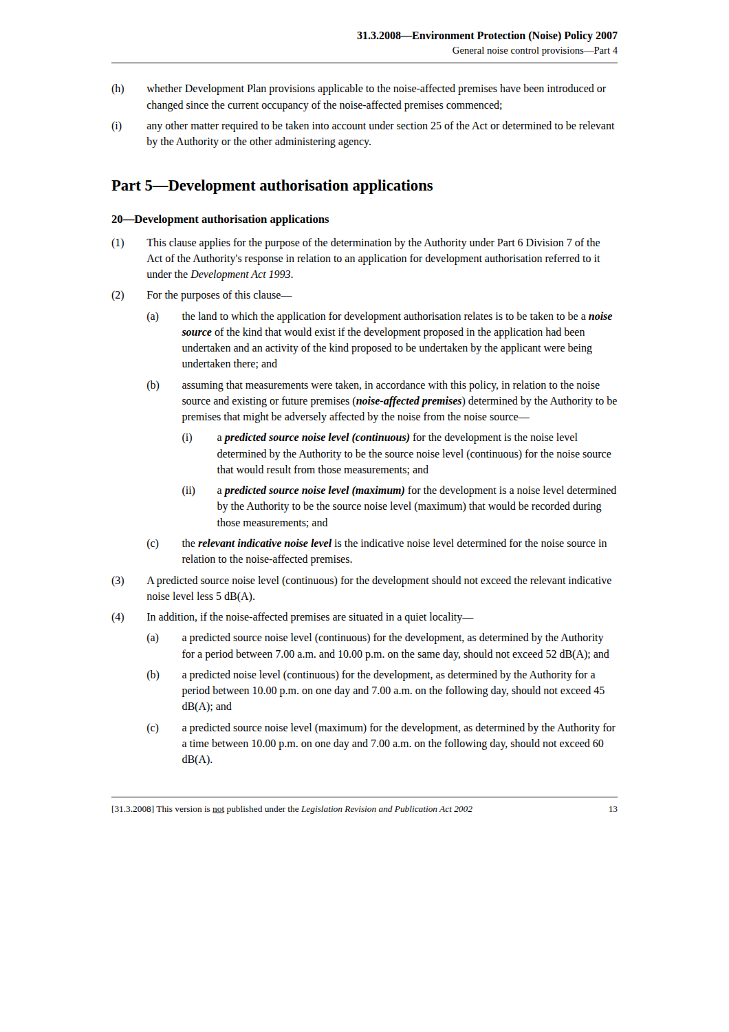31.3.2008—Environment Protection (Noise) Policy 2007 General noise control provisions—Part 4
(h) whether Development Plan provisions applicable to the noise-affected premises have been introduced or changed since the current occupancy of the noise-affected premises commenced;
(i) any other matter required to be taken into account under section 25 of the Act or determined to be relevant by the Authority or the other administering agency.
Part 5—Development authorisation applications
20—Development authorisation applications
(1) This clause applies for the purpose of the determination by the Authority under Part 6 Division 7 of the Act of the Authority's response in relation to an application for development authorisation referred to it under the Development Act 1993.
(2) For the purposes of this clause—
(a) the land to which the application for development authorisation relates is to be taken to be a noise source of the kind that would exist if the development proposed in the application had been undertaken and an activity of the kind proposed to be undertaken by the applicant were being undertaken there; and
(b) assuming that measurements were taken, in accordance with this policy, in relation to the noise source and existing or future premises (noise-affected premises) determined by the Authority to be premises that might be adversely affected by the noise from the noise source—
(i) a predicted source noise level (continuous) for the development is the noise level determined by the Authority to be the source noise level (continuous) for the noise source that would result from those measurements; and
(ii) a predicted source noise level (maximum) for the development is a noise level determined by the Authority to be the source noise level (maximum) that would be recorded during those measurements; and
(c) the relevant indicative noise level is the indicative noise level determined for the noise source in relation to the noise-affected premises.
(3) A predicted source noise level (continuous) for the development should not exceed the relevant indicative noise level less 5 dB(A).
(4) In addition, if the noise-affected premises are situated in a quiet locality—
(a) a predicted source noise level (continuous) for the development, as determined by the Authority for a period between 7.00 a.m. and 10.00 p.m. on the same day, should not exceed 52 dB(A); and
(b) a predicted noise level (continuous) for the development, as determined by the Authority for a period between 10.00 p.m. on one day and 7.00 a.m. on the following day, should not exceed 45 dB(A); and
(c) a predicted source noise level (maximum) for the development, as determined by the Authority for a time between 10.00 p.m. on one day and 7.00 a.m. on the following day, should not exceed 60 dB(A).
[31.3.2008] This version is not published under the Legislation Revision and Publication Act 2002 13